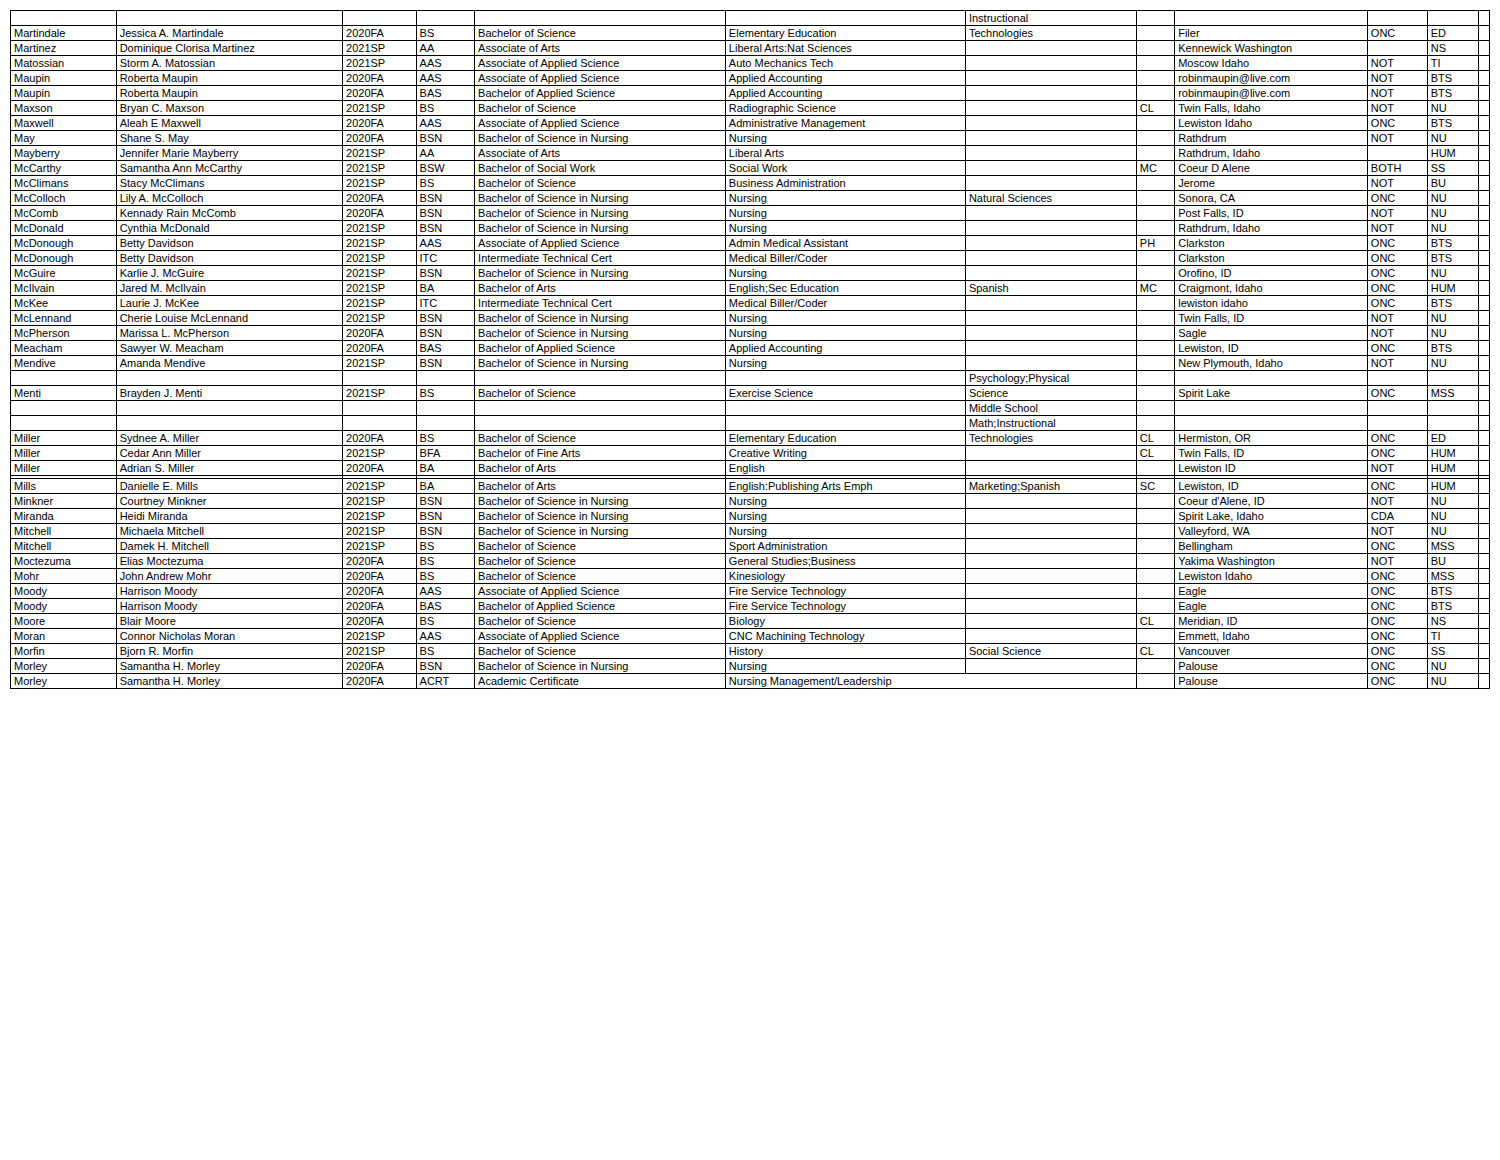| | | | | | | Instructional | | | | | |
| Martindale | Jessica A. Martindale | 2020FA | BS | Bachelor of Science | Elementary Education | Technologies | | Filer | ONC | ED | |
| Martinez | Dominique Clorisa Martinez | 2021SP | AA | Associate of Arts | Liberal Arts:Nat Sciences | | | Kennewick Washington | | NS | |
| Matossian | Storm A. Matossian | 2021SP | AAS | Associate of Applied Science | Auto Mechanics Tech | | | Moscow Idaho | NOT | TI | |
| Maupin | Roberta Maupin | 2020FA | AAS | Associate of Applied Science | Applied Accounting | | | robinmaupin@live.com | NOT | BTS | |
| Maupin | Roberta Maupin | 2020FA | BAS | Bachelor of Applied Science | Applied Accounting | | | robinmaupin@live.com | NOT | BTS | |
| Maxson | Bryan C. Maxson | 2021SP | BS | Bachelor of Science | Radiographic Science | | CL | Twin Falls, Idaho | NOT | NU | |
| Maxwell | Aleah E Maxwell | 2020FA | AAS | Associate of Applied Science | Administrative Management | | | Lewiston Idaho | ONC | BTS | |
| May | Shane S. May | 2020FA | BSN | Bachelor of Science in Nursing | Nursing | | | Rathdrum | NOT | NU | |
| Mayberry | Jennifer Marie Mayberry | 2021SP | AA | Associate of Arts | Liberal Arts | | | Rathdrum, Idaho | | HUM | |
| McCarthy | Samantha Ann McCarthy | 2021SP | BSW | Bachelor of Social Work | Social Work | | MC | Coeur D Alene | BOTH | SS | |
| McClimans | Stacy McClimans | 2021SP | BS | Bachelor of Science | Business Administration | | | Jerome | NOT | BU | |
| McColloch | Lily A. McColloch | 2020FA | BSN | Bachelor of Science in Nursing | Nursing | Natural Sciences | | Sonora, CA | ONC | NU | |
| McComb | Kennady Rain McComb | 2020FA | BSN | Bachelor of Science in Nursing | Nursing | | | Post Falls, ID | NOT | NU | |
| McDonald | Cynthia McDonald | 2021SP | BSN | Bachelor of Science in Nursing | Nursing | | | Rathdrum, Idaho | NOT | NU | |
| McDonough | Betty Davidson | 2021SP | AAS | Associate of Applied Science | Admin Medical Assistant | | PH | Clarkston | ONC | BTS | |
| McDonough | Betty Davidson | 2021SP | ITC | Intermediate Technical Cert | Medical Biller/Coder | | | Clarkston | ONC | BTS | |
| McGuire | Karlie J. McGuire | 2021SP | BSN | Bachelor of Science in Nursing | Nursing | | | Orofino, ID | ONC | NU | |
| McIlvain | Jared M. McIlvain | 2021SP | BA | Bachelor of Arts | English;Sec Education | Spanish | MC | Craigmont, Idaho | ONC | HUM | |
| McKee | Laurie J. McKee | 2021SP | ITC | Intermediate Technical Cert | Medical Biller/Coder | | | lewiston idaho | ONC | BTS | |
| McLennand | Cherie Louise McLennand | 2021SP | BSN | Bachelor of Science in Nursing | Nursing | | | Twin Falls, ID | NOT | NU | |
| McPherson | Marissa L. McPherson | 2020FA | BSN | Bachelor of Science in Nursing | Nursing | | | Sagle | NOT | NU | |
| Meacham | Sawyer W. Meacham | 2020FA | BAS | Bachelor of Applied Science | Applied Accounting | | | Lewiston, ID | ONC | BTS | |
| Mendive | Amanda Mendive | 2021SP | BSN | Bachelor of Science in Nursing | Nursing | | | New Plymouth, Idaho | NOT | NU | |
| | | | | | | Psychology;Physical | | | | | |
| Menti | Brayden J. Menti | 2021SP | BS | Bachelor of Science | Exercise Science | Science | | Spirit Lake | ONC | MSS | |
| | | | | | | Middle School | | | | | |
| | | | | | | Math;Instructional | | | | | |
| Miller | Sydnee A. Miller | 2020FA | BS | Bachelor of Science | Elementary Education | Technologies | CL | Hermiston, OR | ONC | ED | |
| Miller | Cedar Ann Miller | 2021SP | BFA | Bachelor of Fine Arts | Creative Writing | | CL | Twin Falls, ID | ONC | HUM | |
| Miller | Adrian S. Miller | 2020FA | BA | Bachelor of Arts | English | | | Lewiston ID | NOT | HUM | |
| Mills | Danielle E. Mills | 2021SP | BA | Bachelor of Arts | English:Publishing Arts Emph | Marketing;Spanish | SC | Lewiston, ID | ONC | HUM | |
| Minkner | Courtney Minkner | 2021SP | BSN | Bachelor of Science in Nursing | Nursing | | | Coeur d'Alene, ID | NOT | NU | |
| Miranda | Heidi Miranda | 2021SP | BSN | Bachelor of Science in Nursing | Nursing | | | Spirit Lake, Idaho | CDA | NU | |
| Mitchell | Michaela Mitchell | 2021SP | BSN | Bachelor of Science in Nursing | Nursing | | | Valleyford, WA | NOT | NU | |
| Mitchell | Damek H. Mitchell | 2021SP | BS | Bachelor of Science | Sport Administration | | | Bellingham | ONC | MSS | |
| Moctezuma | Elias Moctezuma | 2020FA | BS | Bachelor of Science | General Studies;Business | | | Yakima Washington | NOT | BU | |
| Mohr | John Andrew Mohr | 2020FA | BS | Bachelor of Science | Kinesiology | | | Lewiston Idaho | ONC | MSS | |
| Moody | Harrison Moody | 2020FA | AAS | Associate of Applied Science | Fire Service Technology | | | Eagle | ONC | BTS | |
| Moody | Harrison Moody | 2020FA | BAS | Bachelor of Applied Science | Fire Service Technology | | | Eagle | ONC | BTS | |
| Moore | Blair Moore | 2020FA | BS | Bachelor of Science | Biology | | CL | Meridian, ID | ONC | NS | |
| Moran | Connor Nicholas Moran | 2021SP | AAS | Associate of Applied Science | CNC Machining Technology | | | Emmett, Idaho | ONC | TI | |
| Morfin | Bjorn R. Morfin | 2021SP | BS | Bachelor of Science | History | Social Science | CL | Vancouver | ONC | SS | |
| Morley | Samantha H. Morley | 2020FA | BSN | Bachelor of Science in Nursing | Nursing | | | Palouse | ONC | NU | |
| Morley | Samantha H. Morley | 2020FA | ACRT | Academic Certificate | Nursing Management/Leadership | | Palouse | ONC | NU | |